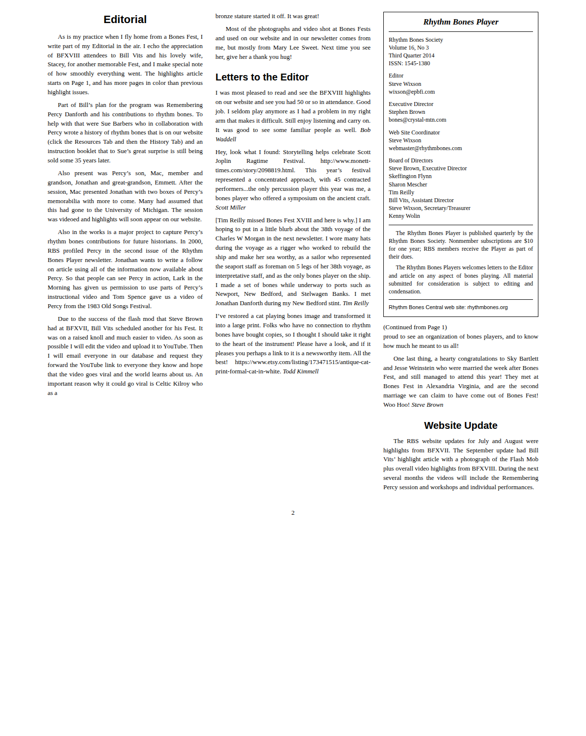Editorial
As is my practice when I fly home from a Bones Fest, I write part of my Editorial in the air. I echo the appreciation of BFXVIII attendees to Bill Vits and his lovely wife, Stacey, for another memorable Fest, and I make special note of how smoothly everything went. The highlights article starts on Page 1, and has more pages in color than previous highlight issues.
Part of Bill’s plan for the program was Remembering Percy Danforth and his contributions to rhythm bones. To help with that were Sue Barbers who in collaboration with Percy wrote a history of rhythm bones that is on our website (click the Resources Tab and then the History Tab) and an instruction booklet that to Sue’s great surprise is still being sold some 35 years later.
Also present was Percy’s son, Mac, member and grandson, Jonathan and great-grandson, Emmett. After the session, Mac presented Jonathan with two boxes of Percy’s memorabilia with more to come. Many had assumed that this had gone to the University of Michigan. The session was videoed and highlights will soon appear on our website.
Also in the works is a major project to capture Percy’s rhythm bones contributions for future historians. In 2000, RBS profiled Percy in the second issue of the Rhythm Bones Player newsletter. Jonathan wants to write a follow on article using all of the information now available about Percy. So that people can see Percy in action, Lark in the Morning has given us permission to use parts of Percy’s instructional video and Tom Spence gave us a video of Percy from the 1983 Old Songs Festival.
Due to the success of the flash mod that Steve Brown had at BFXVII, Bill Vits scheduled another for his Fest. It was on a raised knoll and much easier to video. As soon as possible I will edit the video and upload it to YouTube. Then I will email everyone in our database and request they forward the YouTube link to everyone they know and hope that the video goes viral and the world learns about us. An important reason why it could go viral is Celtic Kilroy who as a
bronze stature started it off. It was great!
Most of the photographs and video shot at Bones Fests and used on our website and in our newsletter comes from me, but mostly from Mary Lee Sweet. Next time you see her, give her a thank you hug!
Letters to the Editor
I was most pleased to read and see the BFXVIII highlights on our website and see you had 50 or so in attendance. Good job. I seldom play anymore as I had a problem in my right arm that makes it difficult. Still enjoy listening and carry on. It was good to see some familiar people as well. Bob Waddell
Hey, look what I found: Storytelling helps celebrate Scott Joplin Ragtime Festival. http://www.monett-times.com/story/2098819.html. This year’s festival represented a concentrated approach, with 45 contracted performers...the only percussion player this year was me, a bones player who offered a symposium on the ancient craft. Scott Miller
[Tim Reilly missed Bones Fest XVIII and here is why.] I am hoping to put in a little blurb about the 38th voyage of the Charles W Morgan in the next newsletter. I wore many hats during the voyage as a rigger who worked to rebuild the ship and make her sea worthy, as a sailor who represented the seaport staff as foreman on 5 legs of her 38th voyage, as interpretative staff, and as the only bones player on the ship. I made a set of bones while underway to ports such as Newport, New Bedford, and Stelwagen Banks. I met Jonathan Danforth during my New Bedford stint. Tim Reilly
I’ve restored a cat playing bones image and transformed it into a large print. Folks who have no connection to rhythm bones have bought copies, so I thought I should take it right to the heart of the instrument! Please have a look, and if it pleases you perhaps a link to it is a newsworthy item. All the best! https://www.etsy.com/listing/173471515/antique-cat-print-formal-cat-in-white. Todd Kimmell
Rhythm Bones Player
Rhythm Bones Society
Volume 16, No 3
Third Quarter 2014
ISSN: 1545-1380
Editor
Steve Wixson
wixson@epbfi.com
Executive Director
Stephen Brown
bones@crystal-mtn.com
Web Site Coordinator
Steve Wixson
webmaster@rhythmbones.com
Board of Directors
Steve Brown, Executive Director
Skeffington Flynn
Sharon Mescher
Tim Reilly
Bill Vits, Assistant Director
Steve Wixson, Secretary/Treasurer
Kenny Wolin
The Rhythm Bones Player is published quarterly by the Rhythm Bones Society. Nonmember subscriptions are $10 for one year; RBS members receive the Player as part of their dues.
The Rhythm Bones Players welcomes letters to the Editor and article on any aspect of bones playing. All material submitted for consideration is subject to editing and condensation.
Rhythm Bones Central web site: rhythmbones.org
(Continued from Page 1)
proud to see an organization of bones players, and to know how much he meant to us all!
One last thing, a hearty congratulations to Sky Bartlett and Jesse Weinstein who were married the week after Bones Fest, and still managed to attend this year! They met at Bones Fest in Alexandria Virginia, and are the second marriage we can claim to have come out of Bones Fest! Woo Hoo! Steve Brown
Website Update
The RBS website updates for July and August were highlights from BFXVII. The September update had Bill Vits’ highlight article with a photograph of the Flash Mob plus overall video highlights from BFXVIII. During the next several months the videos will include the Remembering Percy session and workshops and individual performances.
2